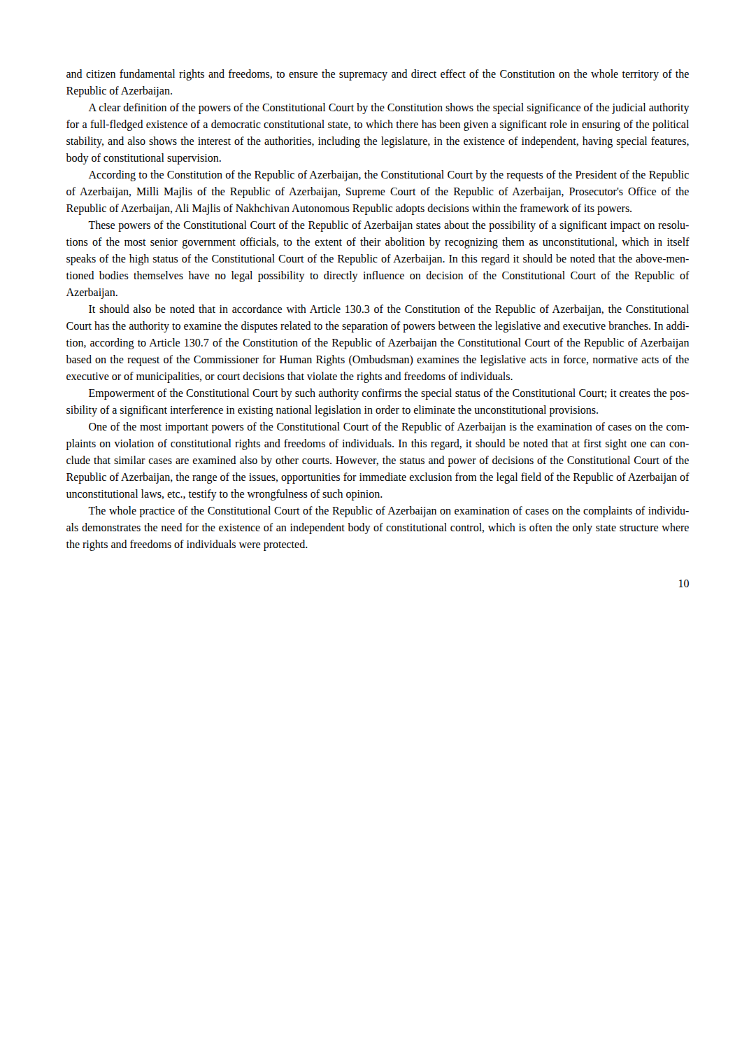and citizen fundamental rights and freedoms, to ensure the supremacy and direct effect of the Constitution on the whole territory of the Republic of Azerbaijan.
A clear definition of the powers of the Constitutional Court by the Constitution shows the special significance of the judicial authority for a full-fledged existence of a democratic constitutional state, to which there has been given a significant role in ensuring of the political stability, and also shows the interest of the authorities, including the legislature, in the existence of independent, having special features, body of constitutional supervision.
According to the Constitution of the Republic of Azerbaijan, the Constitutional Court by the requests of the President of the Republic of Azerbaijan, Milli Majlis of the Republic of Azerbaijan, Supreme Court of the Republic of Azerbaijan, Prosecutor's Office of the Republic of Azerbaijan, Ali Majlis of Nakhchivan Autonomous Republic adopts decisions within the framework of its powers.
These powers of the Constitutional Court of the Republic of Azerbaijan states about the possibility of a significant impact on resolutions of the most senior government officials, to the extent of their abolition by recognizing them as unconstitutional, which in itself speaks of the high status of the Constitutional Court of the Republic of Azerbaijan. In this regard it should be noted that the above-mentioned bodies themselves have no legal possibility to directly influence on decision of the Constitutional Court of the Republic of Azerbaijan.
It should also be noted that in accordance with Article 130.3 of the Constitution of the Republic of Azerbaijan, the Constitutional Court has the authority to examine the disputes related to the separation of powers between the legislative and executive branches. In addition, according to Article 130.7 of the Constitution of the Republic of Azerbaijan the Constitutional Court of the Republic of Azerbaijan based on the request of the Commissioner for Human Rights (Ombudsman) examines the legislative acts in force, normative acts of the executive or of municipalities, or court decisions that violate the rights and freedoms of individuals.
Empowerment of the Constitutional Court by such authority confirms the special status of the Constitutional Court; it creates the possibility of a significant interference in existing national legislation in order to eliminate the unconstitutional provisions.
One of the most important powers of the Constitutional Court of the Republic of Azerbaijan is the examination of cases on the complaints on violation of constitutional rights and freedoms of individuals. In this regard, it should be noted that at first sight one can conclude that similar cases are examined also by other courts. However, the status and power of decisions of the Constitutional Court of the Republic of Azerbaijan, the range of the issues, opportunities for immediate exclusion from the legal field of the Republic of Azerbaijan of unconstitutional laws, etc., testify to the wrongfulness of such opinion.
The whole practice of the Constitutional Court of the Republic of Azerbaijan on examination of cases on the complaints of individuals demonstrates the need for the existence of an independent body of constitutional control, which is often the only state structure where the rights and freedoms of individuals were protected.
10